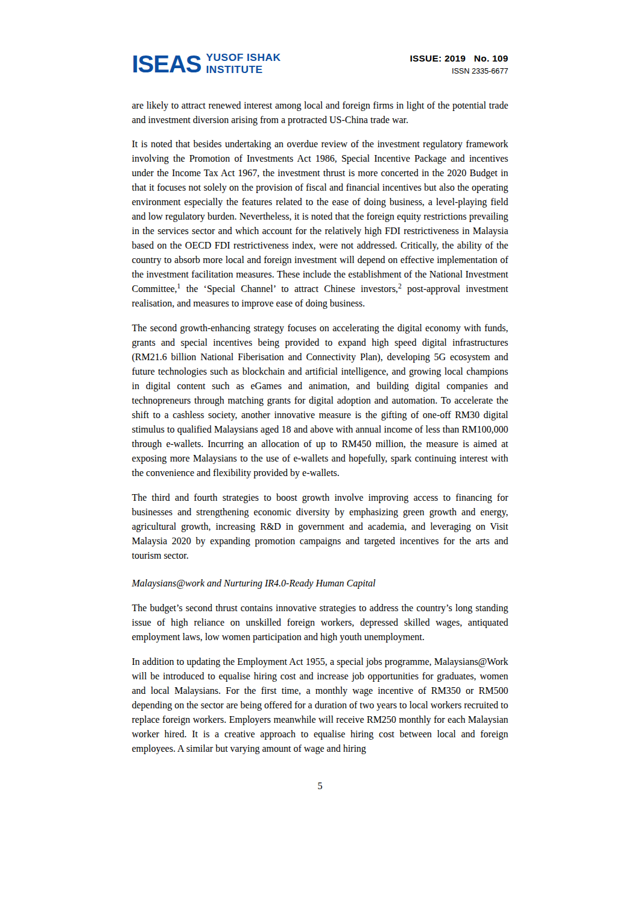ISEAS
YUSOF ISHAK INSTITUTE
ISSUE: 2019 No. 109
ISSN 2335-6677
are likely to attract renewed interest among local and foreign firms in light of the potential trade and investment diversion arising from a protracted US-China trade war.
It is noted that besides undertaking an overdue review of the investment regulatory framework involving the Promotion of Investments Act 1986, Special Incentive Package and incentives under the Income Tax Act 1967, the investment thrust is more concerted in the 2020 Budget in that it focuses not solely on the provision of fiscal and financial incentives but also the operating environment especially the features related to the ease of doing business, a level-playing field and low regulatory burden. Nevertheless, it is noted that the foreign equity restrictions prevailing in the services sector and which account for the relatively high FDI restrictiveness in Malaysia based on the OECD FDI restrictiveness index, were not addressed. Critically, the ability of the country to absorb more local and foreign investment will depend on effective implementation of the investment facilitation measures. These include the establishment of the National Investment Committee,1 the ‘Special Channel’ to attract Chinese investors,2 post-approval investment realisation, and measures to improve ease of doing business.
The second growth-enhancing strategy focuses on accelerating the digital economy with funds, grants and special incentives being provided to expand high speed digital infrastructures (RM21.6 billion National Fiberisation and Connectivity Plan), developing 5G ecosystem and future technologies such as blockchain and artificial intelligence, and growing local champions in digital content such as eGames and animation, and building digital companies and technopreneurs through matching grants for digital adoption and automation. To accelerate the shift to a cashless society, another innovative measure is the gifting of one-off RM30 digital stimulus to qualified Malaysians aged 18 and above with annual income of less than RM100,000 through e-wallets. Incurring an allocation of up to RM450 million, the measure is aimed at exposing more Malaysians to the use of e-wallets and hopefully, spark continuing interest with the convenience and flexibility provided by e-wallets.
The third and fourth strategies to boost growth involve improving access to financing for businesses and strengthening economic diversity by emphasizing green growth and energy, agricultural growth, increasing R&D in government and academia, and leveraging on Visit Malaysia 2020 by expanding promotion campaigns and targeted incentives for the arts and tourism sector.
Malaysians@work and Nurturing IR4.0-Ready Human Capital
The budget’s second thrust contains innovative strategies to address the country’s long standing issue of high reliance on unskilled foreign workers, depressed skilled wages, antiquated employment laws, low women participation and high youth unemployment.
In addition to updating the Employment Act 1955, a special jobs programme, Malaysians@Work will be introduced to equalise hiring cost and increase job opportunities for graduates, women and local Malaysians. For the first time, a monthly wage incentive of RM350 or RM500 depending on the sector are being offered for a duration of two years to local workers recruited to replace foreign workers. Employers meanwhile will receive RM250 monthly for each Malaysian worker hired. It is a creative approach to equalise hiring cost between local and foreign employees. A similar but varying amount of wage and hiring
5